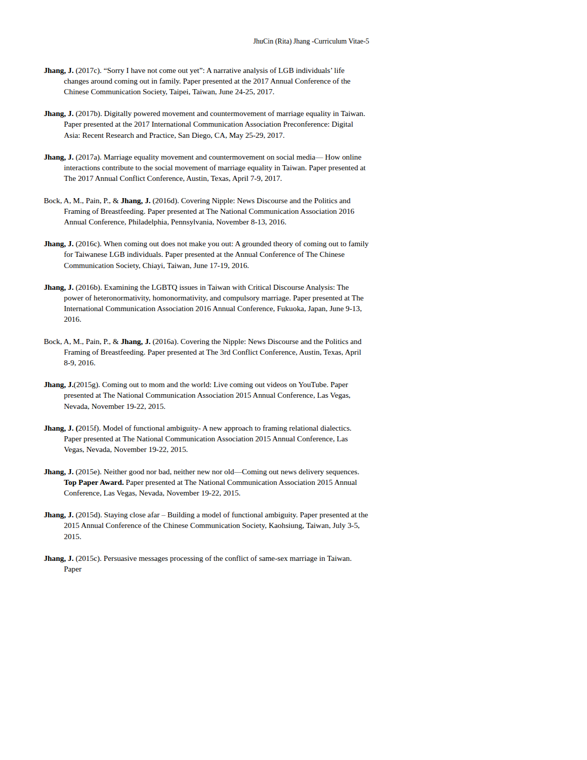JhuCin (Rita) Jhang -Curriculum Vitae-5
Jhang, J. (2017c). “Sorry I have not come out yet”: A narrative analysis of LGB individuals’ life changes around coming out in family. Paper presented at the 2017 Annual Conference of the Chinese Communication Society, Taipei, Taiwan, June 24-25, 2017.
Jhang, J. (2017b). Digitally powered movement and countermovement of marriage equality in Taiwan. Paper presented at the 2017 International Communication Association Preconference: Digital Asia: Recent Research and Practice, San Diego, CA, May 25-29, 2017.
Jhang, J. (2017a). Marriage equality movement and countermovement on social media— How online interactions contribute to the social movement of marriage equality in Taiwan. Paper presented at The 2017 Annual Conflict Conference, Austin, Texas, April 7-9, 2017.
Bock, A, M., Pain, P., & Jhang, J. (2016d). Covering Nipple: News Discourse and the Politics and Framing of Breastfeeding. Paper presented at The National Communication Association 2016 Annual Conference, Philadelphia, Pennsylvania, November 8-13, 2016.
Jhang, J. (2016c). When coming out does not make you out: A grounded theory of coming out to family for Taiwanese LGB individuals. Paper presented at the Annual Conference of The Chinese Communication Society, Chiayi, Taiwan, June 17-19, 2016.
Jhang, J. (2016b). Examining the LGBTQ issues in Taiwan with Critical Discourse Analysis: The power of heteronormativity, homonormativity, and compulsory marriage. Paper presented at The International Communication Association 2016 Annual Conference, Fukuoka, Japan, June 9-13, 2016.
Bock, A, M., Pain, P., & Jhang, J. (2016a). Covering the Nipple: News Discourse and the Politics and Framing of Breastfeeding. Paper presented at The 3rd Conflict Conference, Austin, Texas, April 8-9, 2016.
Jhang, J.(2015g). Coming out to mom and the world: Live coming out videos on YouTube. Paper presented at The National Communication Association 2015 Annual Conference, Las Vegas, Nevada, November 19-22, 2015.
Jhang, J. (2015f). Model of functional ambiguity- A new approach to framing relational dialectics. Paper presented at The National Communication Association 2015 Annual Conference, Las Vegas, Nevada, November 19-22, 2015.
Jhang, J. (2015e). Neither good nor bad, neither new nor old—Coming out news delivery sequences. Top Paper Award. Paper presented at The National Communication Association 2015 Annual Conference, Las Vegas, Nevada, November 19-22, 2015.
Jhang, J. (2015d). Staying close afar – Building a model of functional ambiguity. Paper presented at the 2015 Annual Conference of the Chinese Communication Society, Kaohsiung, Taiwan, July 3-5, 2015.
Jhang, J. (2015c). Persuasive messages processing of the conflict of same-sex marriage in Taiwan. Paper